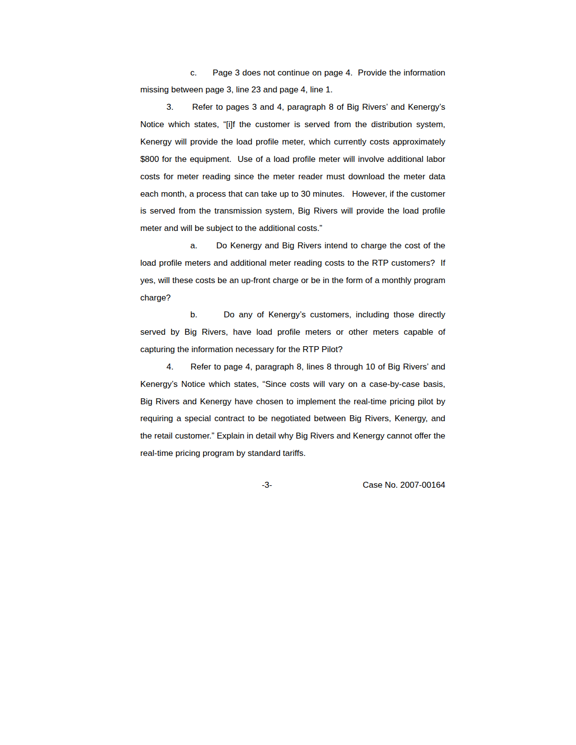c. Page 3 does not continue on page 4. Provide the information missing between page 3, line 23 and page 4, line 1.
3. Refer to pages 3 and 4, paragraph 8 of Big Rivers’ and Kenergy’s Notice which states, “[i]f the customer is served from the distribution system, Kenergy will provide the load profile meter, which currently costs approximately $800 for the equipment. Use of a load profile meter will involve additional labor costs for meter reading since the meter reader must download the meter data each month, a process that can take up to 30 minutes. However, if the customer is served from the transmission system, Big Rivers will provide the load profile meter and will be subject to the additional costs.”
a. Do Kenergy and Big Rivers intend to charge the cost of the load profile meters and additional meter reading costs to the RTP customers? If yes, will these costs be an up-front charge or be in the form of a monthly program charge?
b. Do any of Kenergy’s customers, including those directly served by Big Rivers, have load profile meters or other meters capable of capturing the information necessary for the RTP Pilot?
4. Refer to page 4, paragraph 8, lines 8 through 10 of Big Rivers’ and Kenergy’s Notice which states, “Since costs will vary on a case-by-case basis, Big Rivers and Kenergy have chosen to implement the real-time pricing pilot by requiring a special contract to be negotiated between Big Rivers, Kenergy, and the retail customer.” Explain in detail why Big Rivers and Kenergy cannot offer the real-time pricing program by standard tariffs.
-3- Case No. 2007-00164